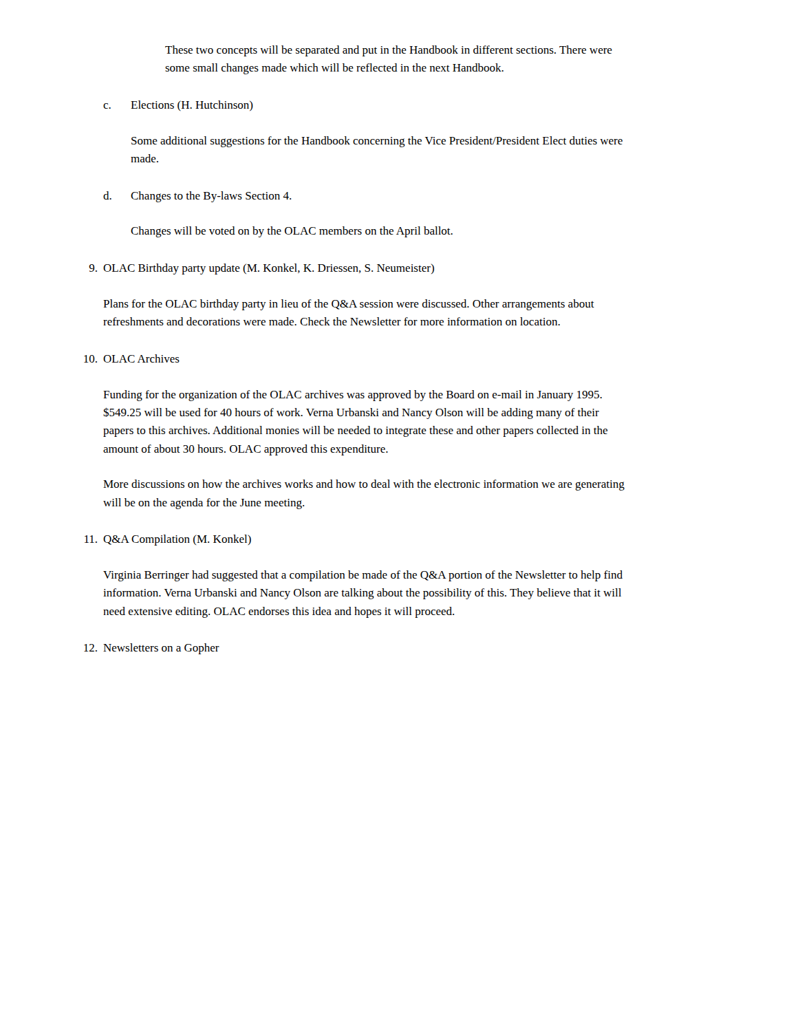These two concepts will be separated and put in the Handbook in different sections. There were some small changes made which will be reflected in the next Handbook.
c. Elections (H. Hutchinson)
Some additional suggestions for the Handbook concerning the Vice President/President Elect duties were made.
d. Changes to the By-laws Section 4.
Changes will be voted on by the OLAC members on the April ballot.
9. OLAC Birthday party update (M. Konkel, K. Driessen, S. Neumeister)
Plans for the OLAC birthday party in lieu of the Q&A session were discussed. Other arrangements about refreshments and decorations were made. Check the Newsletter for more information on location.
10. OLAC Archives
Funding for the organization of the OLAC archives was approved by the Board on e-mail in January 1995. $549.25 will be used for 40 hours of work. Verna Urbanski and Nancy Olson will be adding many of their papers to this archives. Additional monies will be needed to integrate these and other papers collected in the amount of about 30 hours. OLAC approved this expenditure.
More discussions on how the archives works and how to deal with the electronic information we are generating will be on the agenda for the June meeting.
11. Q&A Compilation (M. Konkel)
Virginia Berringer had suggested that a compilation be made of the Q&A portion of the Newsletter to help find information. Verna Urbanski and Nancy Olson are talking about the possibility of this. They believe that it will need extensive editing. OLAC endorses this idea and hopes it will proceed.
12. Newsletters on a Gopher